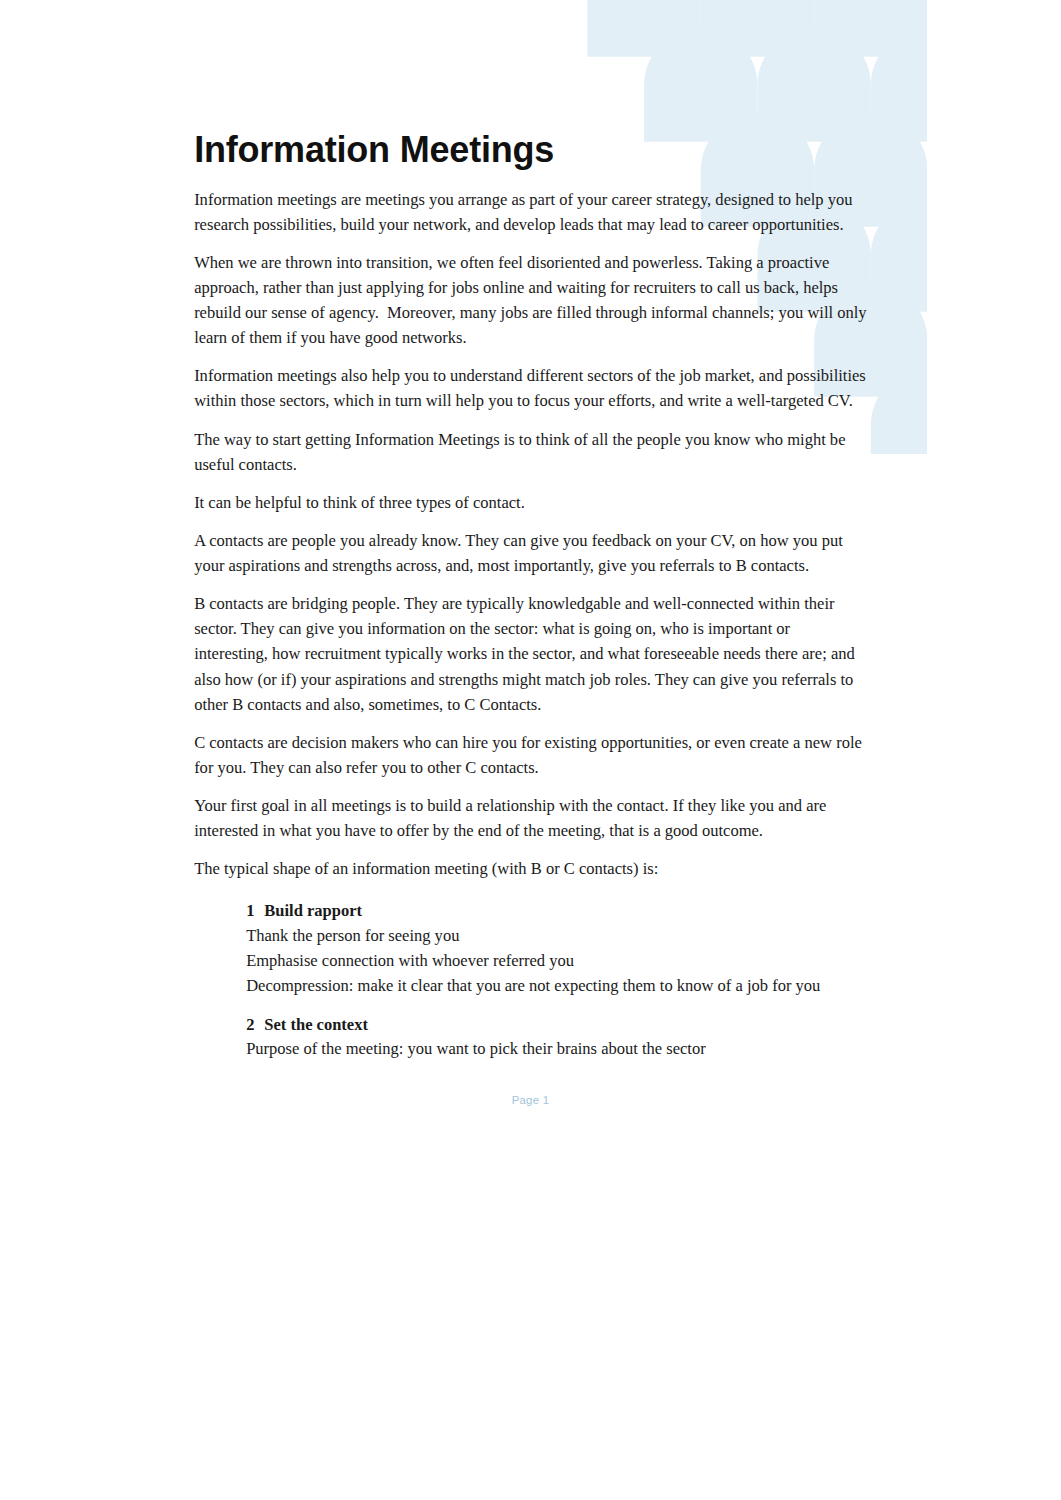Information Meetings
Information meetings are meetings you arrange as part of your career strategy, designed to help you research possibilities, build your network, and develop leads that may lead to career opportunities.
When we are thrown into transition, we often feel disoriented and powerless. Taking a proactive approach, rather than just applying for jobs online and waiting for recruiters to call us back, helps rebuild our sense of agency. Moreover, many jobs are filled through informal channels; you will only learn of them if you have good networks.
Information meetings also help you to understand different sectors of the job market, and possibilities within those sectors, which in turn will help you to focus your efforts, and write a well-targeted CV.
The way to start getting Information Meetings is to think of all the people you know who might be useful contacts.
It can be helpful to think of three types of contact.
A contacts are people you already know. They can give you feedback on your CV, on how you put your aspirations and strengths across, and, most importantly, give you referrals to B contacts.
B contacts are bridging people. They are typically knowledgable and well-connected within their sector. They can give you information on the sector: what is going on, who is important or interesting, how recruitment typically works in the sector, and what foreseeable needs there are; and also how (or if) your aspirations and strengths might match job roles. They can give you referrals to other B contacts and also, sometimes, to C Contacts.
C contacts are decision makers who can hire you for existing opportunities, or even create a new role for you. They can also refer you to other C contacts.
Your first goal in all meetings is to build a relationship with the contact. If they like you and are interested in what you have to offer by the end of the meeting, that is a good outcome.
The typical shape of an information meeting (with B or C contacts) is:
1 Build rapport
Thank the person for seeing you
Emphasise connection with whoever referred you
Decompression: make it clear that you are not expecting them to know of a job for you
2 Set the context
Purpose of the meeting: you want to pick their brains about the sector
Page 1